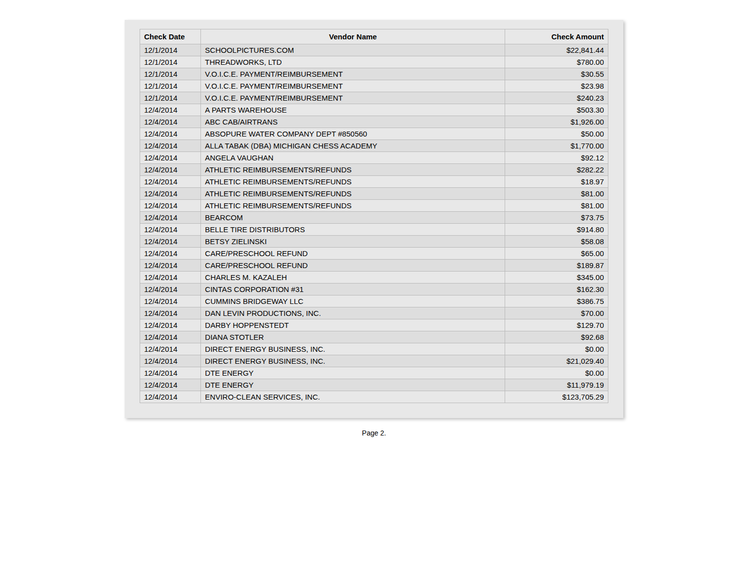| Check Date | Vendor Name | Check Amount |
| --- | --- | --- |
| 12/1/2014 | SCHOOLPICTURES.COM | $22,841.44 |
| 12/1/2014 | THREADWORKS, LTD | $780.00 |
| 12/1/2014 | V.O.I.C.E. PAYMENT/REIMBURSEMENT | $30.55 |
| 12/1/2014 | V.O.I.C.E. PAYMENT/REIMBURSEMENT | $23.98 |
| 12/1/2014 | V.O.I.C.E. PAYMENT/REIMBURSEMENT | $240.23 |
| 12/4/2014 | A PARTS WAREHOUSE | $503.30 |
| 12/4/2014 | ABC CAB/AIRTRANS | $1,926.00 |
| 12/4/2014 | ABSOPURE WATER COMPANY DEPT #850560 | $50.00 |
| 12/4/2014 | ALLA TABAK (DBA) MICHIGAN CHESS ACADEMY | $1,770.00 |
| 12/4/2014 | ANGELA VAUGHAN | $92.12 |
| 12/4/2014 | ATHLETIC REIMBURSEMENTS/REFUNDS | $282.22 |
| 12/4/2014 | ATHLETIC REIMBURSEMENTS/REFUNDS | $18.97 |
| 12/4/2014 | ATHLETIC REIMBURSEMENTS/REFUNDS | $81.00 |
| 12/4/2014 | ATHLETIC REIMBURSEMENTS/REFUNDS | $81.00 |
| 12/4/2014 | BEARCOM | $73.75 |
| 12/4/2014 | BELLE TIRE DISTRIBUTORS | $914.80 |
| 12/4/2014 | BETSY ZIELINSKI | $58.08 |
| 12/4/2014 | CARE/PRESCHOOL REFUND | $65.00 |
| 12/4/2014 | CARE/PRESCHOOL REFUND | $189.87 |
| 12/4/2014 | CHARLES M. KAZALEH | $345.00 |
| 12/4/2014 | CINTAS CORPORATION #31 | $162.30 |
| 12/4/2014 | CUMMINS BRIDGEWAY LLC | $386.75 |
| 12/4/2014 | DAN LEVIN PRODUCTIONS, INC. | $70.00 |
| 12/4/2014 | DARBY HOPPENSTEDT | $129.70 |
| 12/4/2014 | DIANA STOTLER | $92.68 |
| 12/4/2014 | DIRECT ENERGY BUSINESS, INC. | $0.00 |
| 12/4/2014 | DIRECT ENERGY BUSINESS, INC. | $21,029.40 |
| 12/4/2014 | DTE ENERGY | $0.00 |
| 12/4/2014 | DTE ENERGY | $11,979.19 |
| 12/4/2014 | ENVIRO-CLEAN SERVICES, INC. | $123,705.29 |
Page 2.